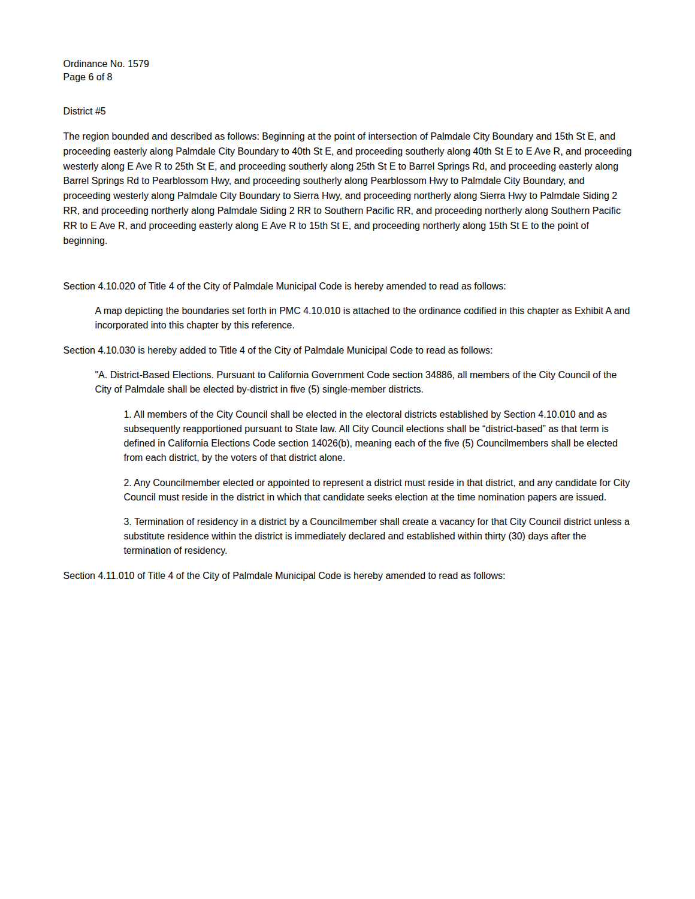Ordinance No. 1579
Page 6 of 8
District #5
The region bounded and described as follows: Beginning at the point of intersection of Palmdale City Boundary and 15th St E, and proceeding easterly along Palmdale City Boundary to 40th St E, and proceeding southerly along 40th St E to E Ave R, and proceeding westerly along E Ave R to 25th St E, and proceeding southerly along 25th St E to Barrel Springs Rd, and proceeding easterly along Barrel Springs Rd to Pearblossom Hwy, and proceeding southerly along Pearblossom Hwy to Palmdale City Boundary, and proceeding westerly along Palmdale City Boundary to Sierra Hwy, and proceeding northerly along Sierra Hwy to Palmdale Siding 2 RR, and proceeding northerly along Palmdale Siding 2 RR to Southern Pacific RR, and proceeding northerly along Southern Pacific RR to E Ave R, and proceeding easterly along E Ave R to 15th St E, and proceeding northerly along 15th St E to the point of beginning.
Section 4.10.020 of Title 4 of the City of Palmdale Municipal Code is hereby amended to read as follows:
A map depicting the boundaries set forth in PMC 4.10.010 is attached to the ordinance codified in this chapter as Exhibit A and incorporated into this chapter by this reference.
Section 4.10.030 is hereby added to Title 4 of the City of Palmdale Municipal Code to read as follows:
"A. District-Based Elections. Pursuant to California Government Code section 34886, all members of the City Council of the City of Palmdale shall be elected by-district in five (5) single-member districts.
1. All members of the City Council shall be elected in the electoral districts established by Section 4.10.010 and as subsequently reapportioned pursuant to State law. All City Council elections shall be “district-based” as that term is defined in California Elections Code section 14026(b), meaning each of the five (5) Councilmembers shall be elected from each district, by the voters of that district alone.
2. Any Councilmember elected or appointed to represent a district must reside in that district, and any candidate for City Council must reside in the district in which that candidate seeks election at the time nomination papers are issued.
3. Termination of residency in a district by a Councilmember shall create a vacancy for that City Council district unless a substitute residence within the district is immediately declared and established within thirty (30) days after the termination of residency.
Section 4.11.010 of Title 4 of the City of Palmdale Municipal Code is hereby amended to read as follows: